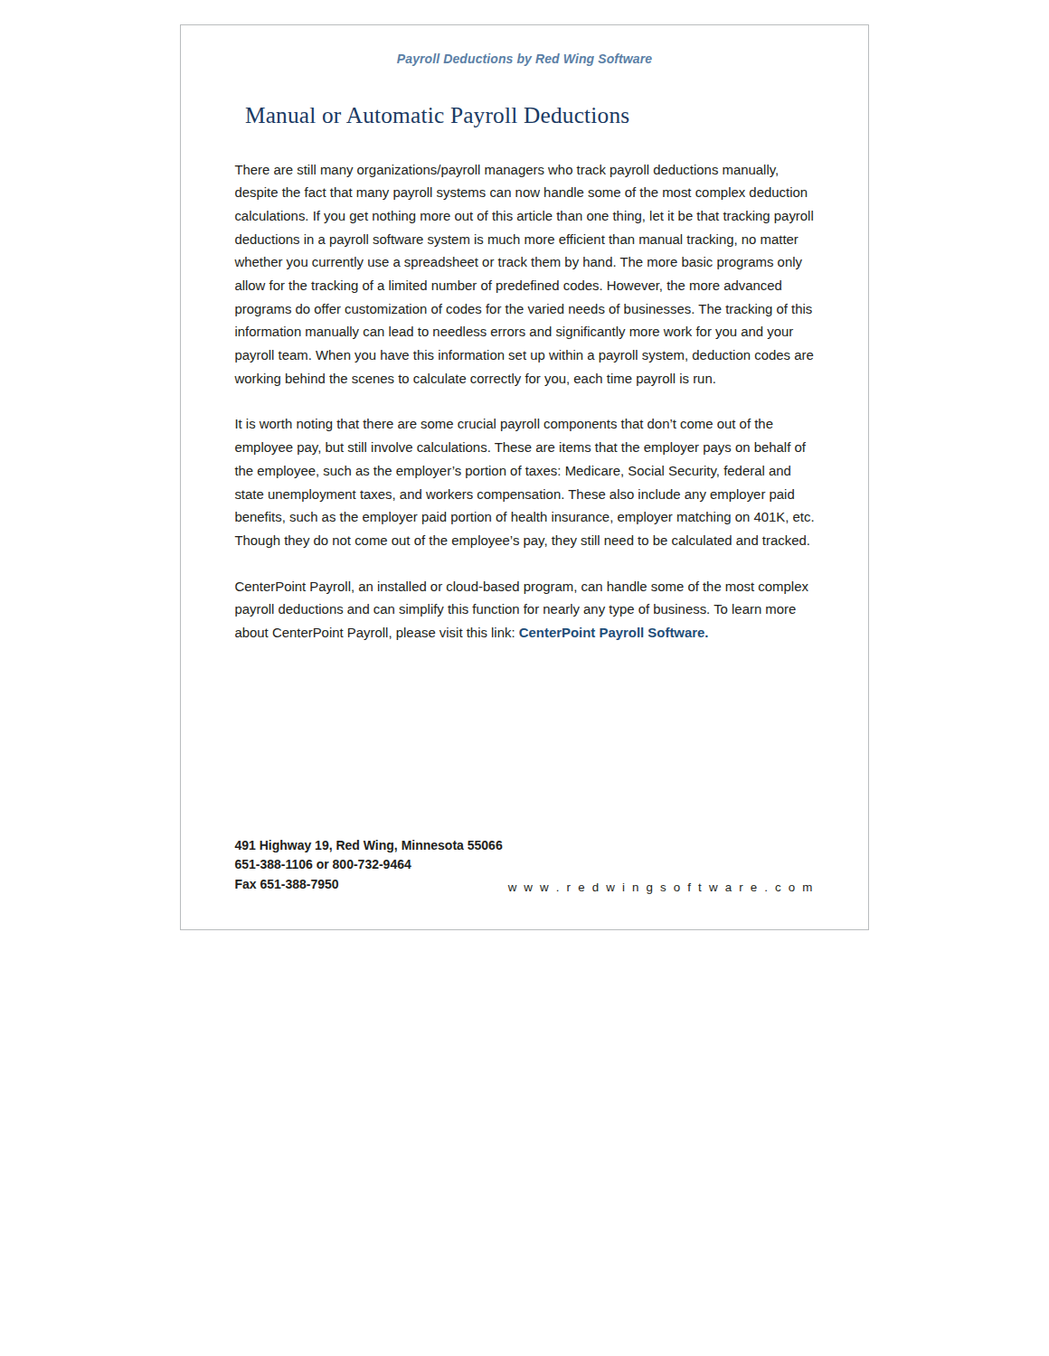Payroll Deductions by Red Wing Software
Manual or Automatic Payroll Deductions
There are still many organizations/payroll managers who track payroll deductions manually, despite the fact that many payroll systems can now handle some of the most complex deduction calculations. If you get nothing more out of this article than one thing, let it be that tracking payroll deductions in a payroll software system is much more efficient than manual tracking, no matter whether you currently use a spreadsheet or track them by hand. The more basic programs only allow for the tracking of a limited number of predefined codes. However, the more advanced programs do offer customization of codes for the varied needs of businesses. The tracking of this information manually can lead to needless errors and significantly more work for you and your payroll team. When you have this information set up within a payroll system, deduction codes are working behind the scenes to calculate correctly for you, each time payroll is run.
It is worth noting that there are some crucial payroll components that don’t come out of the employee pay, but still involve calculations. These are items that the employer pays on behalf of the employee, such as the employer’s portion of taxes: Medicare, Social Security, federal and state unemployment taxes, and workers compensation. These also include any employer paid benefits, such as the employer paid portion of health insurance, employer matching on 401K, etc. Though they do not come out of the employee’s pay, they still need to be calculated and tracked.
CenterPoint Payroll, an installed or cloud-based program, can handle some of the most complex payroll deductions and can simplify this function for nearly any type of business. To learn more about CenterPoint Payroll, please visit this link: CenterPoint Payroll Software.
491 Highway 19, Red Wing, Minnesota 55066
651-388-1106 or 800-732-9464
Fax 651-388-7950
w w w . r e d w i n g s o f t w a r e . c o m